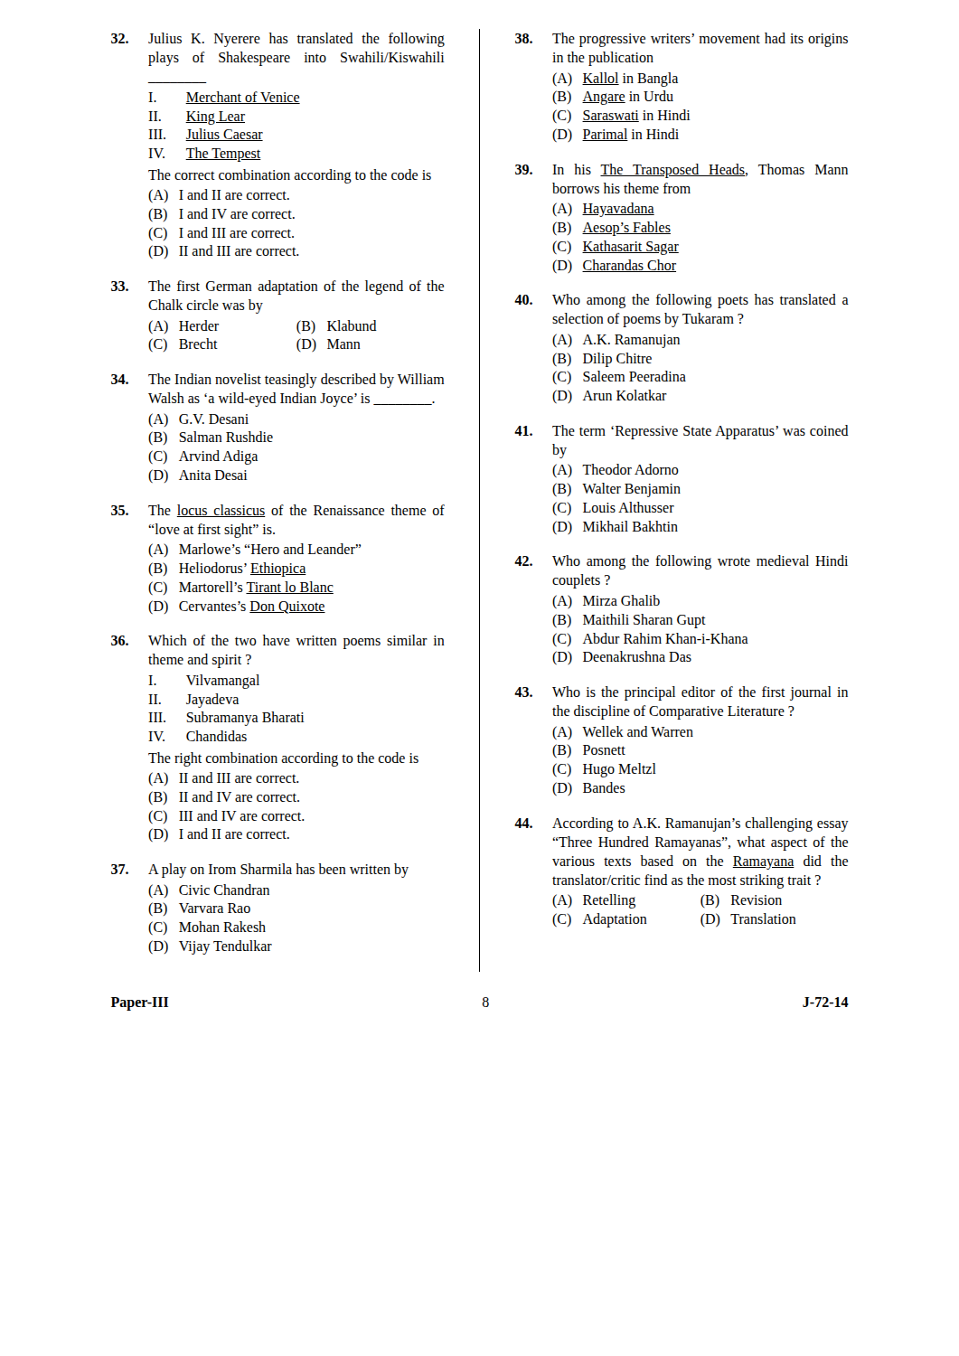32.
Julius K. Nyerere has translated the following plays of Shakespeare into Swahili/Kiswahili ________
I. Merchant of Venice
II. King Lear
III. Julius Caesar
IV. The Tempest
The correct combination according to the code is
(A) I and II are correct.
(B) I and IV are correct.
(C) I and III are correct.
(D) II and III are correct.
33.
The first German adaptation of the legend of the Chalk circle was by
(A) Herder
(B) Klabund
(C) Brecht
(D) Mann
34.
The Indian novelist teasingly described by William Walsh as ‘a wild-eyed Indian Joyce’ is ________.
(A) G.V. Desani
(B) Salman Rushdie
(C) Arvind Adiga
(D) Anita Desai
35.
The locus classicus of the Renaissance theme of “love at first sight” is.
(A) Marlowe’s “Hero and Leander”
(B) Heliodorus’ Ethiopica
(C) Martorell’s Tirant lo Blanc
(D) Cervantes’s Don Quixote
36.
Which of the two have written poems similar in theme and spirit ?
I. Vilvamangal
II. Jayadeva
III. Subramanya Bharati
IV. Chandidas
The right combination according to the code is
(A) II and III are correct.
(B) II and IV are correct.
(C) III and IV are correct.
(D) I and II are correct.
37.
A play on Irom Sharmila has been written by
(A) Civic Chandran
(B) Varvara Rao
(C) Mohan Rakesh
(D) Vijay Tendulkar
38.
The progressive writers’ movement had its origins in the publication
(A) Kallol in Bangla
(B) Angare in Urdu
(C) Saraswati in Hindi
(D) Parimal in Hindi
39.
In his The Transposed Heads, Thomas Mann borrows his theme from
(A) Hayavadana
(B) Aesop’s Fables
(C) Kathasarit Sagar
(D) Charandas Chor
40.
Who among the following poets has translated a selection of poems by Tukaram ?
(A) A.K. Ramanujan
(B) Dilip Chitre
(C) Saleem Peeradina
(D) Arun Kolatkar
41.
The term ‘Repressive State Apparatus’ was coined by
(A) Theodor Adorno
(B) Walter Benjamin
(C) Louis Althusser
(D) Mikhail Bakhtin
42.
Who among the following wrote medieval Hindi couplets ?
(A) Mirza Ghalib
(B) Maithili Sharan Gupt
(C) Abdur Rahim Khan-i-Khana
(D) Deenakrushna Das
43.
Who is the principal editor of the first journal in the discipline of Comparative Literature ?
(A) Wellek and Warren
(B) Posnett
(C) Hugo Meltzl
(D) Bandes
44.
According to A.K. Ramanujan’s challenging essay “Three Hundred Ramayanas”, what aspect of the various texts based on the Ramayana did the translator/critic find as the most striking trait ?
(A) Retelling
(B) Revision
(C) Adaptation
(D) Translation
Paper-III
8
J-72-14